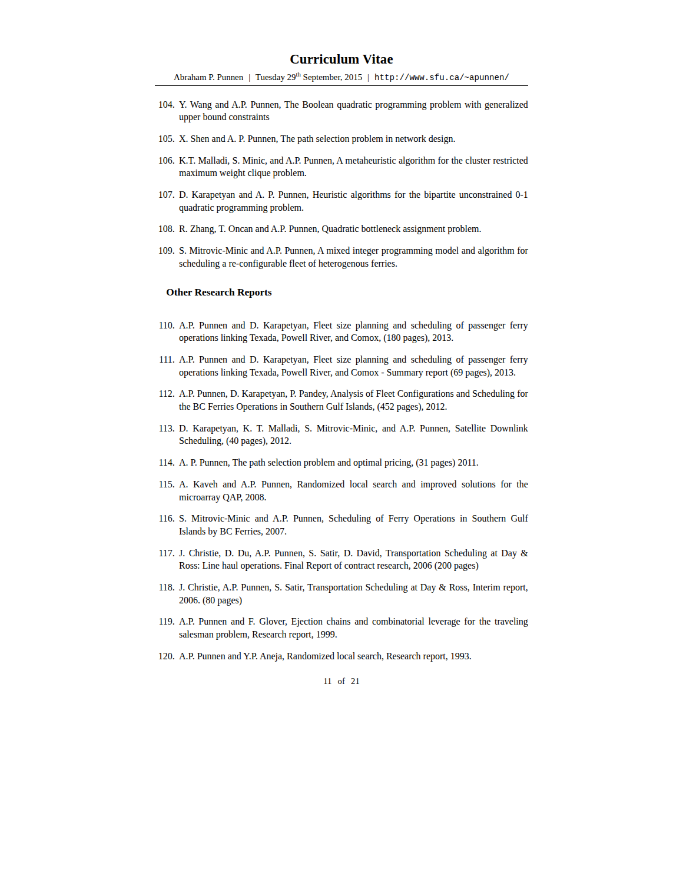Curriculum Vitae
Abraham P. Punnen | Tuesday 29th September, 2015 | http://www.sfu.ca/~apunnen/
104. Y. Wang and A.P. Punnen, The Boolean quadratic programming problem with generalized upper bound constraints
105. X. Shen and A. P. Punnen, The path selection problem in network design.
106. K.T. Malladi, S. Minic, and A.P. Punnen, A metaheuristic algorithm for the cluster restricted maximum weight clique problem.
107. D. Karapetyan and A. P. Punnen, Heuristic algorithms for the bipartite unconstrained 0-1 quadratic programming problem.
108. R. Zhang, T. Oncan and A.P. Punnen, Quadratic bottleneck assignment problem.
109. S. Mitrovic-Minic and A.P. Punnen, A mixed integer programming model and algorithm for scheduling a re-configurable fleet of heterogenous ferries.
Other Research Reports
110. A.P. Punnen and D. Karapetyan, Fleet size planning and scheduling of passenger ferry operations linking Texada, Powell River, and Comox, (180 pages), 2013.
111. A.P. Punnen and D. Karapetyan, Fleet size planning and scheduling of passenger ferry operations linking Texada, Powell River, and Comox - Summary report (69 pages), 2013.
112. A.P. Punnen, D. Karapetyan, P. Pandey, Analysis of Fleet Configurations and Scheduling for the BC Ferries Operations in Southern Gulf Islands, (452 pages), 2012.
113. D. Karapetyan, K. T. Malladi, S. Mitrovic-Minic, and A.P. Punnen, Satellite Downlink Scheduling, (40 pages), 2012.
114. A. P. Punnen, The path selection problem and optimal pricing, (31 pages) 2011.
115. A. Kaveh and A.P. Punnen, Randomized local search and improved solutions for the microarray QAP, 2008.
116. S. Mitrovic-Minic and A.P. Punnen, Scheduling of Ferry Operations in Southern Gulf Islands by BC Ferries, 2007.
117. J. Christie, D. Du, A.P. Punnen, S. Satir, D. David, Transportation Scheduling at Day & Ross: Line haul operations. Final Report of contract research, 2006 (200 pages)
118. J. Christie, A.P. Punnen, S. Satir, Transportation Scheduling at Day & Ross, Interim report, 2006. (80 pages)
119. A.P. Punnen and F. Glover, Ejection chains and combinatorial leverage for the traveling salesman problem, Research report, 1999.
120. A.P. Punnen and Y.P. Aneja, Randomized local search, Research report, 1993.
11 of 21